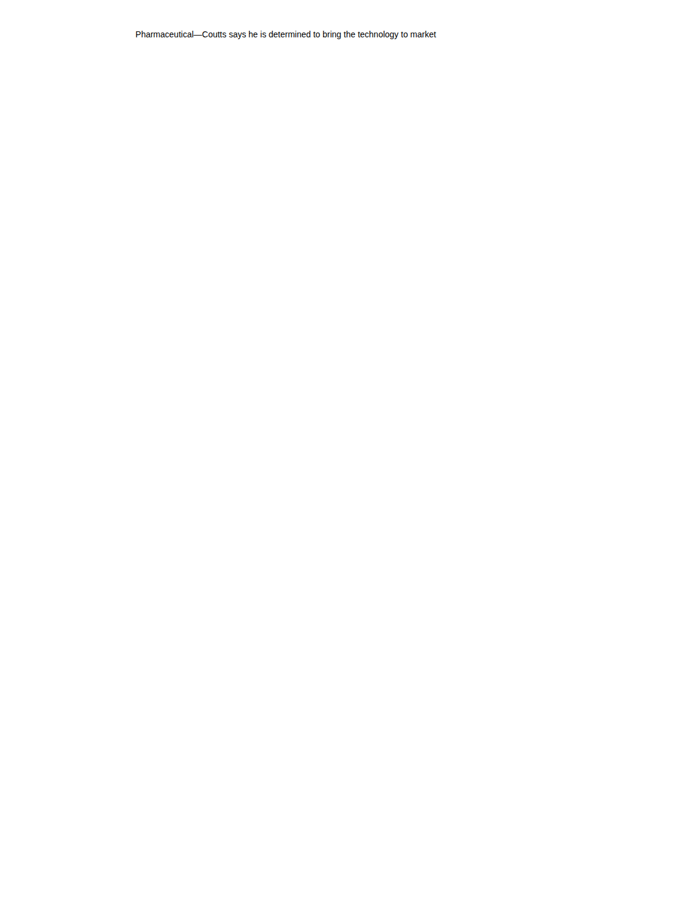Pharmaceutical—Coutts says he is determined to bring the technology to market